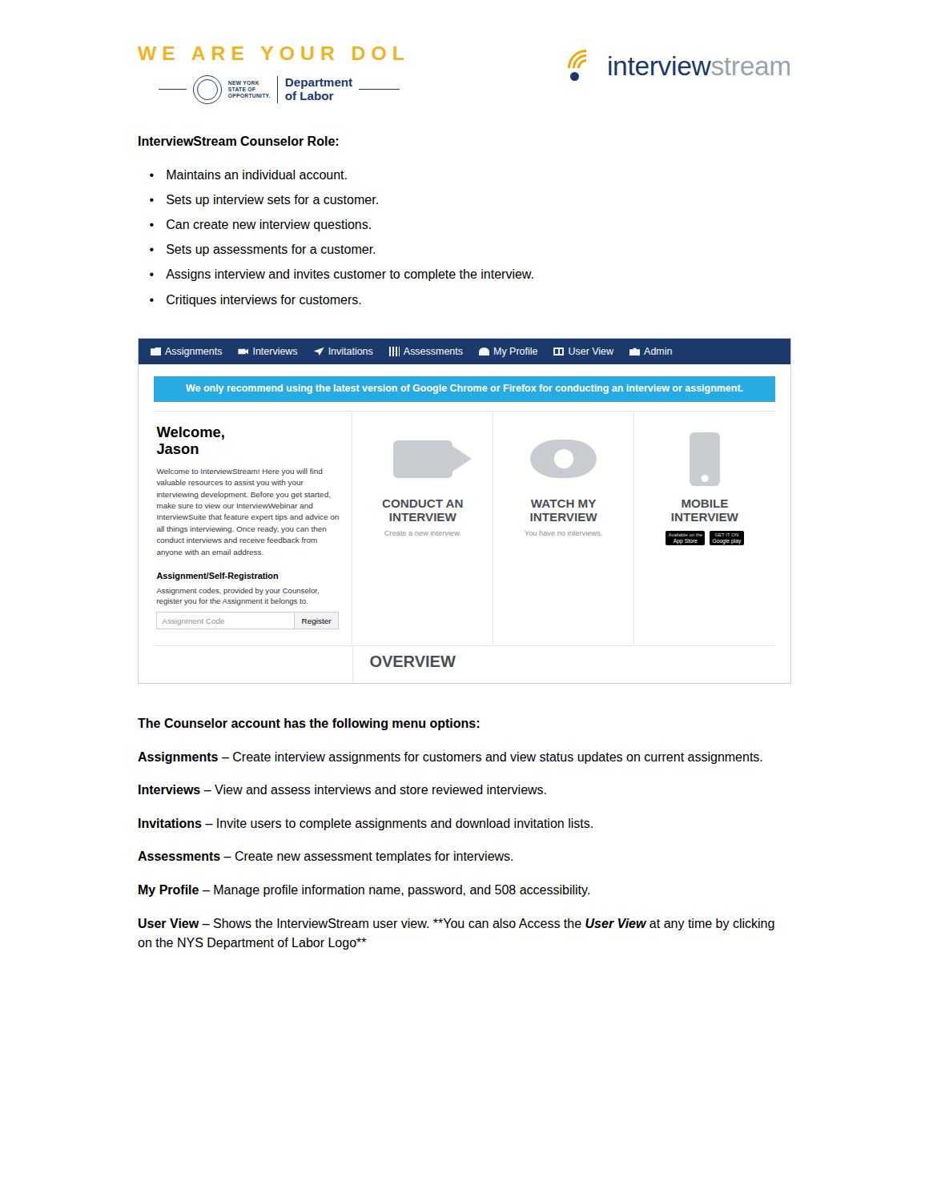WE ARE YOUR DOL
New York
State of
Opportunity. Department
of Labor
interview stream
InterviewStream Counselor Role:
Maintains an individual account.
Sets up interview sets for a customer.
Can create new interview questions.
Sets up assessments for a customer.
Assigns interview and invites customer to complete the interview.
Critiques interviews for customers.
Assignments Interviews Invitations Assessments My Profile User View Admin
We only recommend using the latest version of Google Chrome or Firefox for conducting an interview or assignment.
Welcome,
Jason
Welcome to InterviewStream! Here you will find valuable resources to assist you with your interviewing development. Before you get started, make sure to view our InterviewWebinar and InterviewSuite that feature expert tips and advice on all things interviewing. Once ready, you can then conduct interviews and receive feedback from anyone with an email address.
Assignment/Self-Registration
Assignment codes, provided by your Counselor, register you for the Assignment it belongs to.
Register
CONDUCT AN
INTERVIEW
Create a new interview.
WATCH MY
INTERVIEW
You have no interviews.
MOBILE
INTERVIEW
Available on the App Store GET IT ONGoogle play
OVERVIEW
The Counselor account has the following menu options:
Assignments – Create interview assignments for customers and view status updates on current assignments.
Interviews – View and assess interviews and store reviewed interviews.
Invitations – Invite users to complete assignments and download invitation lists.
Assessments – Create new assessment templates for interviews.
My Profile – Manage profile information name, password, and 508 accessibility.
User View – Shows the InterviewStream user view. **You can also Access the User View at any time by clicking on the NYS Department of Labor Logo**